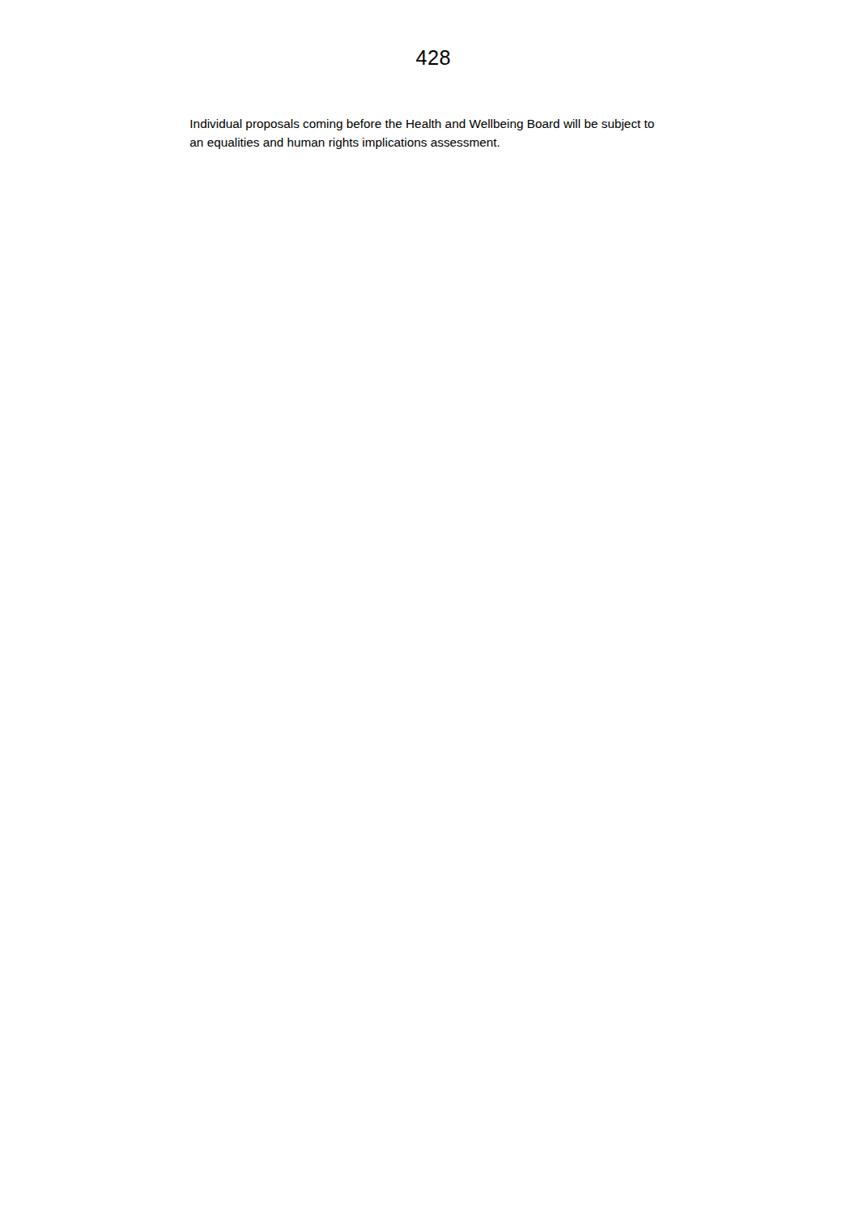428
Individual proposals coming before the Health and Wellbeing Board will be subject to an equalities and human rights implications assessment.